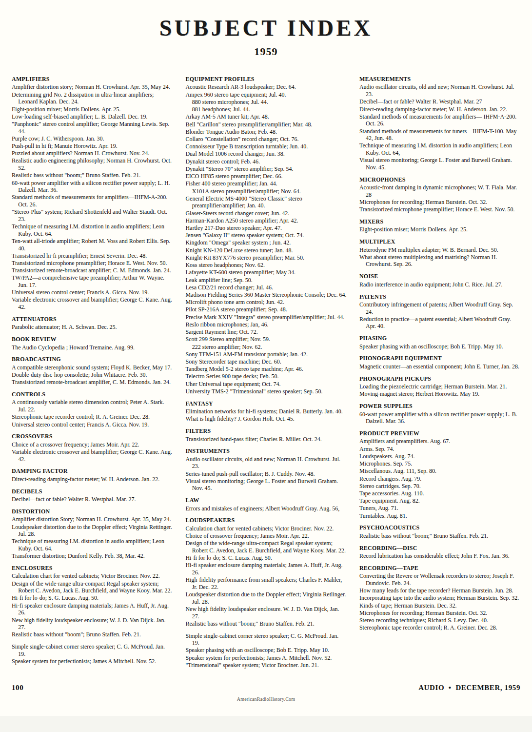SUBJECT INDEX
1959
Amplifiers
Amplifier distortion story; Norman H. Crowhurst. Apr. 35, May 24.
Determining grid No. 2 dissipation in ultra-linear amplifiers; Leonard Kaplan. Dec. 24.
Eight-position mixer; Morris Dollens. Apr. 25.
Low-loading self-biased amplifier; L. B. Dalzell. Dec. 19.
"Panphonic" stereo control amplifier; George Manning Lewis. Sep. 44.
Purple cow; J. C. Witherspoon. Jan. 30.
Push-pull in hi fi; Manuie Horowitz. Apr. 19.
Puzzled about amplifiers? Norman H. Crowhurst. Nov. 24.
Realistic audio engineering philosophy; Norman H. Crowhurst. Oct. 52.
Realistic bass without "boom;" Bruno Staffen. Feb. 21.
60-watt power amplifier with a silicon rectifier power supply; L. H. Dalzell. Mar. 36.
Standard methods of measurements for amplifiers—IHFM-A-200. Oct. 26.
"Stereo-Plus" system; Richard Shottenfeld and Walter Staudt. Oct. 23.
Technique of measuring I.M. distortion in audio amplifiers; Leon Kuby. Oct. 64.
Ten-watt all-triode amplifier; Robert M. Voss and Robert Ellis. Sep. 40.
Transistorized hi-fi preamplifier; Ernest Severin. Dec. 48.
Transistorized microphone preamplifier; Horace E. West. Nov. 50.
Transistorized remote-broadcast amplifier; C. M. Edmonds. Jan. 24.
TW/PA2—a comprehensive tape preamplifier; Arthur W. Wayne. Jun. 17.
Universal stereo control center; Francis A. Gicca. Nov. 19.
Variable electronic crossover and biamplifier; George C. Kane. Aug. 42.
Attenuators
Parabolic attenuator; H. A. Schwan. Dec. 25.
Book Review
The Audio Cyclopedia ; Howard Tremaine. Aug. 99.
Broadcasting
A compatible stereophonic sound system; Floyd K. Becker, May 17.
Double-duty disc-hop consolette; John Whitacre. Feb. 30.
Transistorized remote-broadcast amplifier, C. M. Edmonds. Jan. 24.
Controls
A continuously variable stereo dimension control; Peter A. Stark. Jul. 22.
Stereophonic tape recorder control; R. A. Greiner. Dec. 28.
Universal stereo control center; Francis A. Gicca. Nov. 19.
Crossovers
Choice of a crossover frequency; James Moir. Apr. 22.
Variable electronic crossover and biamplifier; George C. Kane. Aug. 42.
Damping Factor
Direct-reading damping-factor meter; W. H. Anderson. Jan. 22.
Decibels
Decibel—fact or fable? Walter R. Westphal. Mar. 27.
Distortion
Amplifier distortion Story; Norman H. Crowhurst. Apr. 35, May 24.
Loudspeaker distortion due to the Doppler effect; Virginia Rettinger. Jul. 28.
Technique of measuring I.M. distortion in audio amplifiers; Leon Kuby. Oct. 64.
Transformer distortion; Dunford Kelly. Feb. 38, Mar. 42.
Enclosures
Calculation chart for vented cabinets; Victor Brociner. Nov. 22.
Design of the wide-range ultra-compact Regal speaker system; Robert C. Avedon, Jack E. Burchfield, and Wayne Kooy. Mar. 22.
Hi-fi for lo-do; S. G. Lucas. Aug. 50.
Hi-fi speaker enclosure damping materials; James A. Huff, Jr. Aug. 26.
New high fidelity loudspeaker enclosure; W. J. D. Van Dijck. Jan. 27.
Realistic baas without "boom"; Bruno Staffen. Feb. 21.
Simple single-cabinet corner stereo speaker; C. G. McProud. Jan. 19.
Speaker system for perfectionists; James A Mitchell. Nov. 52.
Equipment Profiles
Acoustic Research AR-3 loudspeaker; Dec. 64.
Ampex 960 stereo tape equipment; Jul. 40.
880 stereo microphones; Jul. 44.
881 headphones; Jul. 44.
Arkay AM-5 AM tuner kit; Apr. 48.
Bell "Carillon" stereo preamplifier/amplifier; Mar. 48.
Blonder-Tongue Audio Baton; Feb. 48.
Collaro "Constellation" record changer; Oct. 76.
Connoisseur Type B transcription turntable; Jun. 40.
Dual Model 1006 record changer; Jun. 38.
Dynakit stereo control; Feb. 46.
Dynakit "Stereo 70" stereo amplifier; Sep. 54.
EICO HF85 stereo preamplifier; Dec. 66.
Fisher 400 stereo preamplifier; Jan. 44.
X101A stereo preamplifier/amplifier; Nov. 64.
General Electric MS-4000 "Stereo Classic" stereo preamplifier/amplifier; Jan. 40.
Glaser-Steers record changer cover; Jun. 42.
Harman-Kardon A250 stereo amplifier; Apr. 42.
Hartley 217-Duo stereo speaker; Apr. 47.
Jensen "Galaxy II" stereo speaker system; Oct. 74.
Kingdom "Omega" speaker system ; Jun. 42.
Knight KN-120 DeLuxe stereo tuner; Jan. 48.
Knight-Kit 83YX776 stereo preamplifier; Mar. 50.
Koss stereo headphones; Nov. 62.
Lafayette KT-600 stereo preamplifier; May 34.
Leak amplifier line; Sep. 50.
Lesa CD2/21 record changer; Jul. 46.
Madison Fielding Series 360 Master Stereophonic Console; Dec. 64.
Microlift phono tone arm control; Jun. 42.
Pilot SP-216A stereo preamplifier; Sep. 48.
Precise Mark XXIV "Integra" stereo preamplifier/amplifier; Jul. 44.
Reslo ribbon microphones; Jan, 46.
Sargent Rayment line; Oct. 72.
Scott 299 Stereo amplifier; Nov. 59.
222 stereo amplifier; Nov. 62.
Sony TFM-151 AM-FM transistor portable; Jan. 42.
Sony Sterecorder tape machine; Dec. 60.
Tandberg Model 5-2 stereo tape machine; Apr. 46.
Telectro Series 900 tape decks; Feb. 50.
Uher Universal tape equipment; Oct. 74.
University TMS-2 "Trimensional" stereo speaker; Sep. 50.
Fantasy
Elimination networks for hi-fi systems; Daniel R. Butterly. Jan. 40.
What is high fidelity? J. Gordon Holt. Oct. 45.
Filters
Transistorized band-pass filter; Charles R. Miller. Oct. 24.
Instruments
Audio oscillator circuits, old and new; Norman H. Crowhurst. Jul. 23.
Series-tuned push-pull oscillator; B. J. Cuddy. Nov. 48.
Visual stereo monitoring; George L. Foster and Burwell Graham. Nov. 45.
Law
Errors and mistakes of engineers; Albert Woodruff Gray. Aug. 56,
Loudspeakers
Calculation chart for vented cabinets; Victor Brociner. Nov. 22.
Choice of crossover frequency; James Moir. Apr. 22.
Design of the wide-range ultra-compact Regal speaker system; Robert C. Avedon, Jack E. Burchfield, and Wayne Kooy. Mar. 22.
Hi-fi for lo-do; S. C. Lucas. Aug. 50.
Hi-fi speaker enclosure damping materials; James A. Huff, Jr. Aug. 26.
High-fidelity performance from small speakers; Charles F. Mahler, Jr. Dec. 22.
Loudspeaker distortion due to the Doppler effect; Virginia Retlinger. Jul. 28.
New high fidelity loudspeaker enclosure. W. J. D. Van Dijck, Jan. 27.
Realistic bass without "boom;" Bruno Staffen. Feb. 21.
Simple single-cabinet corner stereo speaker; C. G. McProud. Jan. 19.
Speaker phasing with an oscilloscope; Bob E. Tripp. May 10.
Speaker system for perfectionists; James A. Mitchell. Nov. 52.
"Trimensional" speaker system; Victor Brociner. Jun. 21.
Measurements
Audio oscillator circuits, old and new; Norman H. Crowhurst. Jul. 23.
Decibel—fact or fable? Walter R. Westphal. Mar. 27
Direct-reading damping-factor meter; W. H. Anderson. Jan. 22.
Standard methods of measurements for amplifiers— IHFM-A-200. Oct. 26.
Standard methods of measurements for tuners—IHFM-T-100. May 42, Jun. 48.
Technique of measuring I.M. distortion in audio amplifiers; Leon Kuby. Oct. 64,
Visual stereo monitoring; George L. Foster and Burwell Graham. Nov. 45.
Microphones
Acoustic-front damping in dynamic microphones; W. T. Fiala. Mar. 28
Microphones for recording; Herman Burstein. Oct. 32.
Transistorized microphone preamplifier; Horace E. West. Nov. 50.
Mixers
Eight-position miser; Morris Dollens. Apr. 25.
Multiplex
Heterodyne FM multiplex adapter; W. B. Bernard. Dec. 50.
What about stereo multiplexing and matrising? Norman H. Crowhurst. Sep. 26.
Noise
Radio interference in audio equipment; John C. Rice. Jul. 27.
Patents
Contributory infringement of patents; Albert Woodruff Gray. Sep. 24.
Reduction to practice—a patent essential; Albert Woodruff Gray. Apr. 40.
Phasing
Speaker phasing with an oscilloscope; Boh E. Tripp. May 10.
Phonograph Equipment
Magnetic counter—an essential component; John E. Turner, Jan. 28.
Phonograph Pickups
Loading the piezoelectric cartridge; Herman Burstein. Mar. 21.
Moving-magnet stereo; Herbert Horowitz. May 19.
Power Supplies
60-watt power amplifier with a silicon rectifier power supply; L. B. Dalzell. Mar. 36.
Product Preview
Amplifiers and preamplifiers. Aug. 67.
Arms. Sep. 74.
Loudspeakers. Aug. 74.
Microphones. Sep. 75.
Miscellanous. Aug. 111, Sep. 80.
Record changers. Aug. 79.
Stereo cartridges. Sep. 70.
Tape accessories. Aug. 110.
Tape equipment. Aug. 82.
Tuners, Aug. 71.
Turntables. Aug. 81.
Psychoacoustics
Realistic bass without "boom;" Bruno Staffen. Feb. 21.
Recording—Disc
Record lubrication has considerable effect; John F. Fox. Jan. 36.
Recording—Tape
Converting the Revere or Wollensak recorders to stereo; Joseph F. Dundovic. Feb. 24.
How many leads for the tape recorder? Herman Burstein. Jun. 28.
Incorporating tape into the audio system; Herman Burstein. Sep. 32.
Kinds of tape; Herman Burstein. Dec. 32.
Microphones for recording; Herman Burstein. Oct. 32.
Stereo recording techniques; Richard S. Levy. Dec. 40.
Stereophonic tape recorder control; R. A. Greiner. Dec. 28.
100 AUDIO • DECEMBER, 1959
AmericanRadioHistory.Com